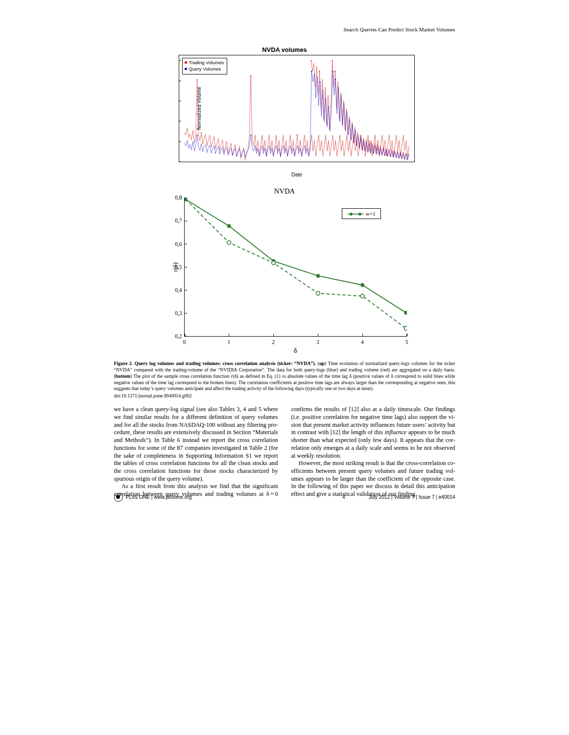Search Queries Can Predict Stock Market Volumes
NVDA volumes
Normalized Volume
1.0
0.8
0.6
0.4
0.2
0.0
2010–05–03
2010–07–13
2010–09–22
2010–12–02
2011–02–15
2011–04–28
Trading Volumes
Query Volumes
Date
NVDA
r(δ)
0,8
0,7
0,6
0,5
0,4
0,3
0,2
0
1
2
3
4
5
w=1
δ
Figure 2. Query log volumes and trading volumes: cross correlation analysis (ticker: “NVDA”). (up) Time evolution of normalized query-logs volumes for the ticker “NVDA” compared with the trading-volume of the “NVIDIA Corporation”. The data for both query-logs (blue) and trading volume (red) are aggregated on a daily basis. (bottom) The plot of the sample cross correlation function r(δ) as defined in Eq. (1) vs absolute values of the time lag δ (positive values of δ correspond to solid lines while negative values of the time lag correspond to the broken lines). The correlation coefficients at positive time lags are always larger than the corresponding at negative ones, this suggests that today’s query volumes anticipate and affect the trading activity of the following days (typically one or two days at most). doi:10.1371/journal.pone.0040014.g002
we have a clean query-log signal (see also Tables 3, 4 and 5 where we find similar results for a different definition of query volumes and for all the stocks from NASDAQ-100 without any filtering procedure, these results are extensively discussed in Section “Materials and Methods”). In Table 6 instead we report the cross correlation functions for some of the 87 companies investigated in Table 2 (for the sake of completeness in Supporting Information S1 we report the tables of cross correlation functions for all the clean stocks and the cross correlation functions for those stocks characterized by spurious origin of the query volume).
As a first result from this analysis we find that the significant correlation between query volumes and trading volumes at δ = 0 confirms the results of [12] also at a daily timescale. Our findings (i.e. positive correlation for negative time lags) also support the vision that present market activity influences future users’ activity but in contrast with [12] the length of this influence appears to be much shorter than what expected (only few days). It appears that the correlation only emerges at a daily scale and seems to be not observed at weekly resolution.
However, the most striking result is that the cross-correlation coefficients between present query volumes and future trading volumes appears to be larger than the coefficient of the opposite case. In the following of this paper we discuss in detail this anticipation effect and give a statistical validation of our finding.
PLoS ONE | www.plosone.org
4
July 2012 | Volume 7 | Issue 7 | e40014